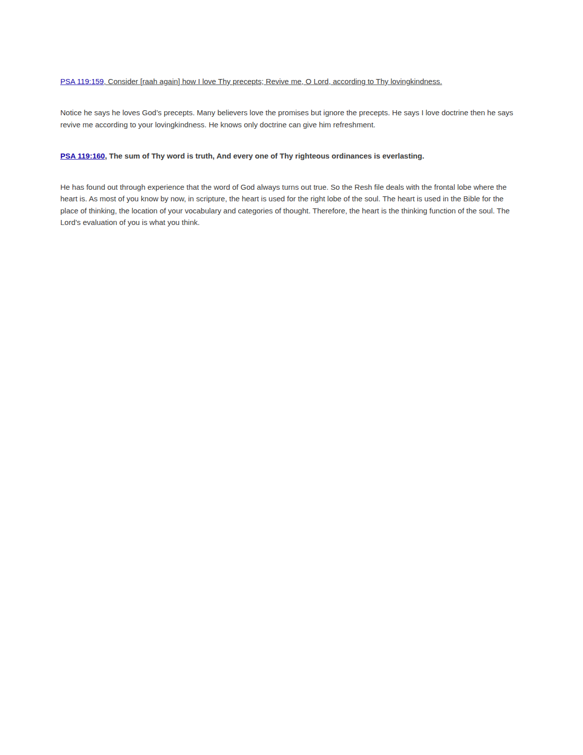PSA 119:159, Consider [raah again] how I love Thy precepts; Revive me, O Lord, according to Thy lovingkindness.
Notice he says he loves God’s precepts. Many believers love the promises but ignore the precepts. He says I love doctrine then he says revive me according to your lovingkindness. He knows only doctrine can give him refreshment.
PSA 119:160, The sum of Thy word is truth, And every one of Thy righteous ordinances is everlasting.
He has found out through experience that the word of God always turns out true. So the Resh file deals with the frontal lobe where the heart is. As most of you know by now, in scripture, the heart is used for the right lobe of the soul. The heart is used in the Bible for the place of thinking, the location of your vocabulary and categories of thought. Therefore, the heart is the thinking function of the soul. The Lord’s evaluation of you is what you think.